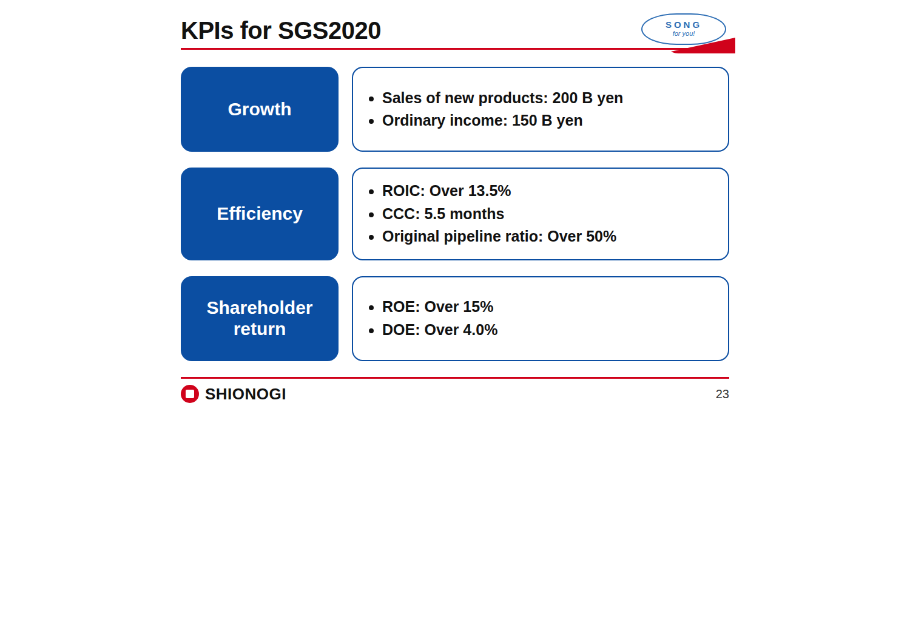SONG for you!
KPIs for SGS2020
Growth
Sales of new products: 200 B yen
Ordinary income: 150 B yen
Efficiency
ROIC: Over 13.5%
CCC: 5.5 months
Original pipeline ratio: Over 50%
Shareholder
return
ROE: Over 15%
DOE: Over 4.0%
SHIONOGI
23